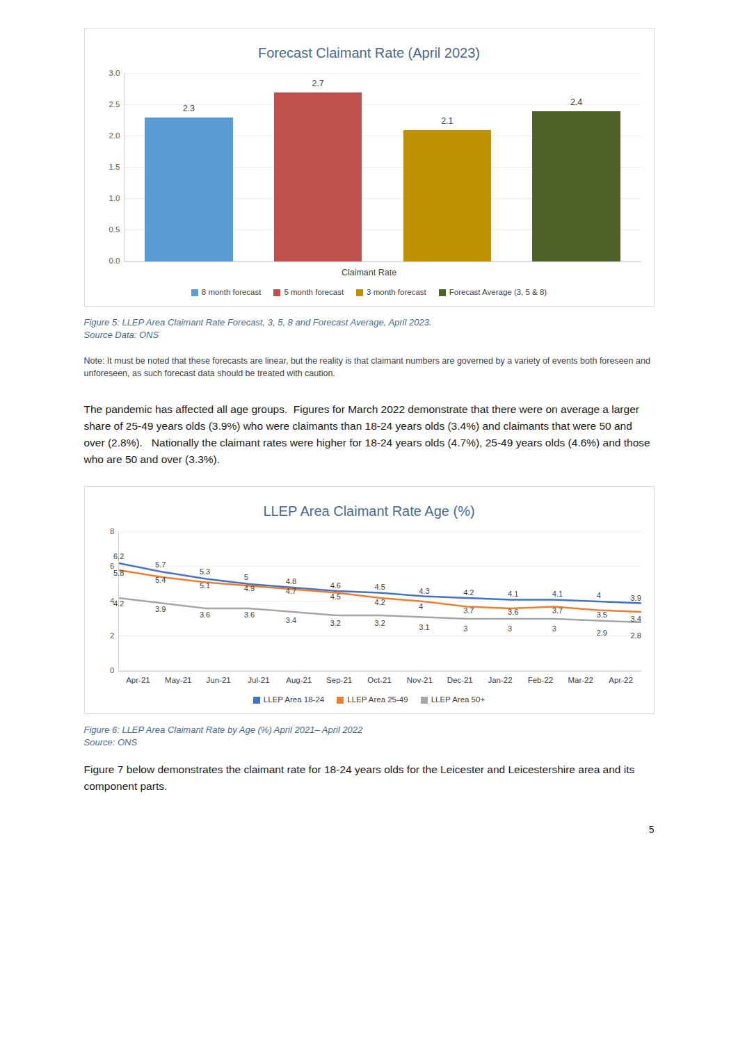Forecast Claimant Rate (April 2023)
3.0
2.5
2.0
1.5
1.0
0.5
0.0
2.3
2.7
2.1
2.4
Claimant Rate
8 month forecast
5 month forecast
3 month forecast
Forecast Average (3, 5 & 8)
Figure 5: LLEP Area Claimant Rate Forecast, 3, 5, 8 and Forecast Average, April 2023.
Source Data: ONS
Note: It must be noted that these forecasts are linear, but the reality is that claimant numbers are governed by a variety of events both foreseen and unforeseen, as such forecast data should be treated with caution.
The pandemic has affected all age groups. Figures for March 2022 demonstrate that there were on average a larger share of 25-49 years olds (3.9%) who were claimants than 18-24 years olds (3.4%) and claimants that were 50 and over (2.8%). Nationally the claimant rates were higher for 18-24 years olds (4.7%), 25-49 years olds (4.6%) and those who are 50 and over (3.3%).
LLEP Area Claimant Rate Age (%)
8
6
4
2
0
6.2
5.7
5.3
5
4.8
4.6
4.5
4.3
4.2
4.1
4.1
4
3.9
5.8
5.4
5.1
4.9
4.7
4.5
4.2
4
3.7
3.6
3.7
3.5
3.4
4.2
3.9
3.6
3.6
3.4
3.2
3.2
3.1
3
3
3
2.9
2.8
Apr-21 May-21 Jun-21 Jul-21 Aug-21 Sep-21 Oct-21 Nov-21 Dec-21 Jan-22 Feb-22 Mar-22 Apr-22
LLEP Area 18-24
LLEP Area 25-49
LLEP Area 50+
Figure 6: LLEP Area Claimant Rate by Age (%) April 2021– April 2022
Source: ONS
Figure 7 below demonstrates the claimant rate for 18-24 years olds for the Leicester and Leicestershire area and its component parts.
5